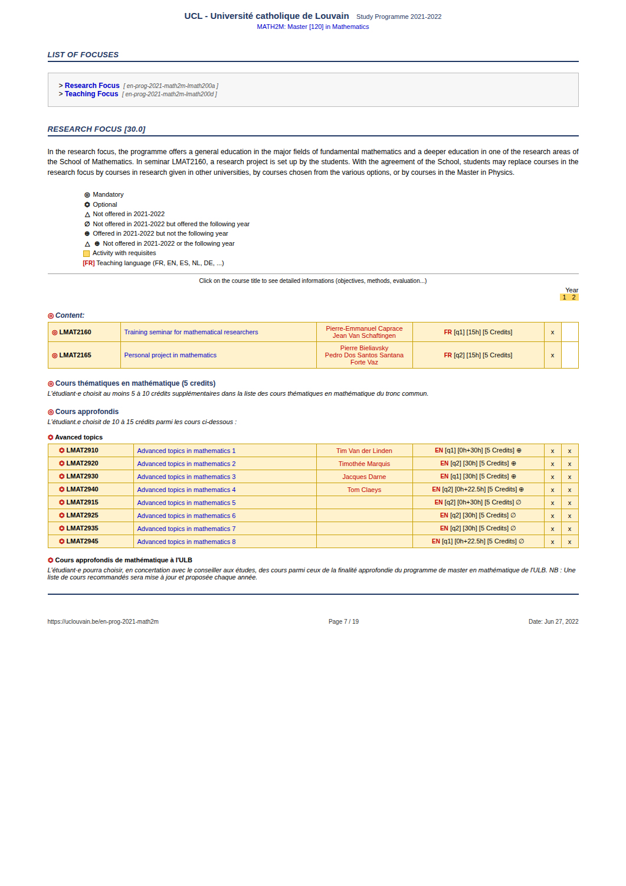UCL - Université catholique de Louvain Study Programme 2021-2022
MATH2M: Master [120] in Mathematics
LIST OF FOCUSES
> Research Focus [ en-prog-2021-math2m-lmath200a ]
> Teaching Focus [ en-prog-2021-math2m-lmath200d ]
RESEARCH FOCUS [30.0]
In the research focus, the programme offers a general education in the major fields of fundamental mathematics and a deeper education in one of the research areas of the School of Mathematics. In seminar LMAT2160, a research project is set up by the students. With the agreement of the School, students may replace courses in the research focus by courses in research given in other universities, by courses chosen from the various options, or by courses in the Master in Physics.
◎ Mandatory
⏣ Optional
△ Not offered in 2021-2022
∅ Not offered in 2021-2022 but offered the following year
⊕ Offered in 2021-2022 but not the following year
△ ⊕ Not offered in 2021-2022 or the following year
Activity with requisites
[FR] Teaching language (FR, EN, ES, NL, DE, ...)
Click on the course title to see detailed informations (objectives, methods, evaluation...)
Year
12
◎ Content:
| ◎ LMAT2160 | Training seminar for mathematical researchers | Pierre-Emmanuel Caprace Jean Van Schaftingen | FR [q1] [15h] [5 Credits] | x | |
| ◎ LMAT2165 | Personal project in mathematics | Pierre Bieliavsky Pedro Dos Santos Santana Forte Vaz | FR [q2] [15h] [5 Credits] | x | |
◎ Cours thématiques en mathématique (5 credits)
L'étudiant·e choisit au moins 5 à 10 crédits supplémentaires dans la liste des cours thématiques en mathématique du tronc commun.
◎ Cours approfondis
L'étudiant.e choisit de 10 à 15 crédits parmi les cours ci-dessous :
⏣ Avanced topics
| ⏣ LMAT2910 | Advanced topics in mathematics 1 | Tim Van der Linden | EN [q1] [0h+30h] [5 Credits] ⊕ | x | x |
| ⏣ LMAT2920 | Advanced topics in mathematics 2 | Timothée Marquis | EN [q2] [30h] [5 Credits] ⊕ | x | x |
| ⏣ LMAT2930 | Advanced topics in mathematics 3 | Jacques Darne | EN [q1] [30h] [5 Credits] ⊕ | x | x |
| ⏣ LMAT2940 | Advanced topics in mathematics 4 | Tom Claeys | EN [q2] [0h+22.5h] [5 Credits] ⊕ | x | x |
| ⏣ LMAT2915 | Advanced topics in mathematics 5 | | EN [q2] [0h+30h] [5 Credits] ∅ | x | x |
| ⏣ LMAT2925 | Advanced topics in mathematics 6 | | EN [q2] [30h] [5 Credits] ∅ | x | x |
| ⏣ LMAT2935 | Advanced topics in mathematics 7 | | EN [q2] [30h] [5 Credits] ∅ | x | x |
| ⏣ LMAT2945 | Advanced topics in mathematics 8 | | EN [q1] [0h+22.5h] [5 Credits] ∅ | x | x |
⏣ Cours approfondis de mathématique à l'ULB
L'étudiant·e pourra choisir, en concertation avec le conseiller aux études, des cours parmi ceux de la finalité approfondie du programme de master en mathématique de l'ULB. NB : Une liste de cours recommandés sera mise à jour et proposée chaque année.
https://uclouvain.be/en-prog-2021-math2m
Page 7 / 19
Date: Jun 27, 2022